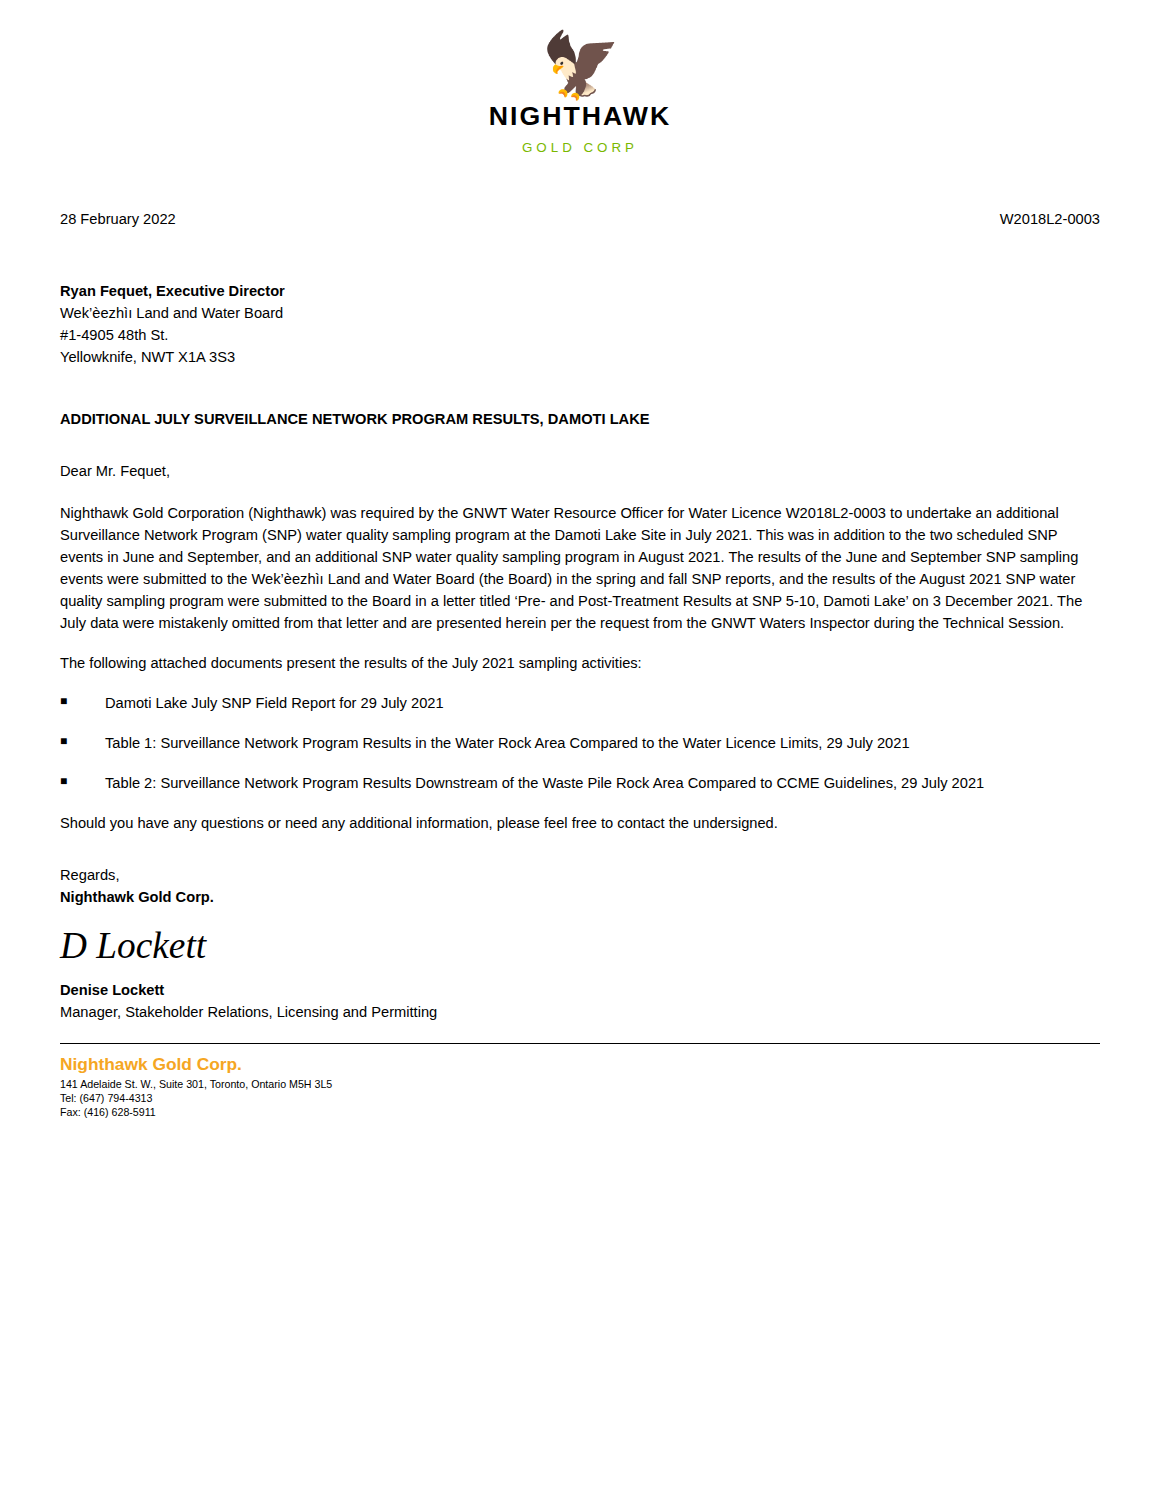🦅
NIGHTHAWK
GOLD CORP
28 February 2022
W2018L2-0003
Ryan Fequet, Executive Director
Wek’èezhìı Land and Water Board
#1-4905 48th St.
Yellowknife, NWT X1A 3S3
ADDITIONAL JULY SURVEILLANCE NETWORK PROGRAM RESULTS, DAMOTI LAKE
Dear Mr. Fequet,
Nighthawk Gold Corporation (Nighthawk) was required by the GNWT Water Resource Officer for Water Licence W2018L2-0003 to undertake an additional Surveillance Network Program (SNP) water quality sampling program at the Damoti Lake Site in July 2021. This was in addition to the two scheduled SNP events in June and September, and an additional SNP water quality sampling program in August 2021. The results of the June and September SNP sampling events were submitted to the Wek’èezhìı Land and Water Board (the Board) in the spring and fall SNP reports, and the results of the August 2021 SNP water quality sampling program were submitted to the Board in a letter titled ‘Pre- and Post-Treatment Results at SNP 5-10, Damoti Lake’ on 3 December 2021. The July data were mistakenly omitted from that letter and are presented herein per the request from the GNWT Waters Inspector during the Technical Session.
The following attached documents present the results of the July 2021 sampling activities:
Damoti Lake July SNP Field Report for 29 July 2021
Table 1: Surveillance Network Program Results in the Water Rock Area Compared to the Water Licence Limits, 29 July 2021
Table 2: Surveillance Network Program Results Downstream of the Waste Pile Rock Area Compared to CCME Guidelines, 29 July 2021
Should you have any questions or need any additional information, please feel free to contact the undersigned.
Regards,
Nighthawk Gold Corp.
D Lockett
Denise Lockett
Manager, Stakeholder Relations, Licensing and Permitting
Nighthawk Gold Corp.
141 Adelaide St. W., Suite 301, Toronto, Ontario M5H 3L5
Tel: (647) 794-4313
Fax: (416) 628-5911